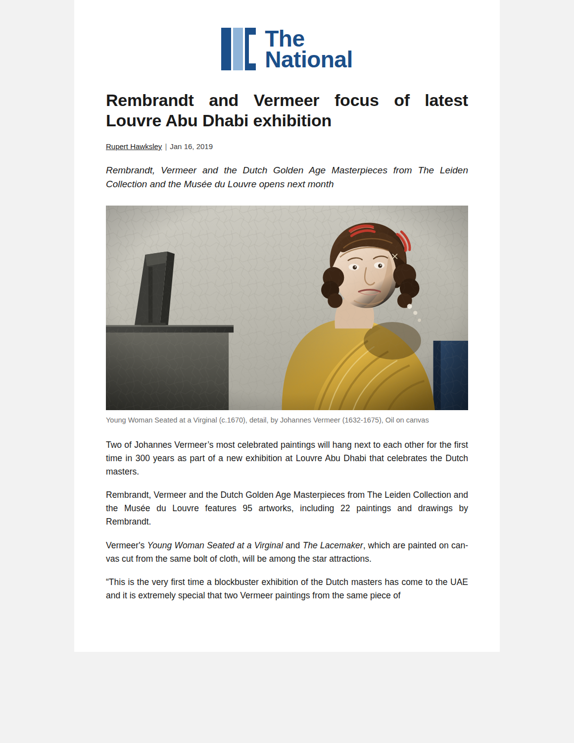The National
Rembrandt and Vermeer focus of latest Louvre Abu Dhabi exhibition
Rupert Hawksley|Jan 16, 2019
Rembrandt, Vermeer and the Dutch Golden Age Masterpieces from The Leiden Collection and the Musée du Louvre opens next month
Young Woman Seated at a Virginal (c.1670), detail, by Johannes Vermeer (1632-1675), Oil on canvas
Two of Johannes Vermeer’s most celebrated paintings will hang next to each other for the first time in 300 years as part of a new exhibition at Louvre Abu Dhabi that celebrates the Dutch masters.
Rembrandt, Vermeer and the Dutch Golden Age Masterpieces from The Leiden Collection and the Musée du Louvre features 95 artworks, including 22 paintings and drawings by Rembrandt.
Vermeer's Young Woman Seated at a Virginal and The Lacemaker, which are painted on canvas cut from the same bolt of cloth, will be among the star attractions.
“This is the very first time a blockbuster exhibition of the Dutch masters has come to the UAE and it is extremely special that two Vermeer paintings from the same piece of